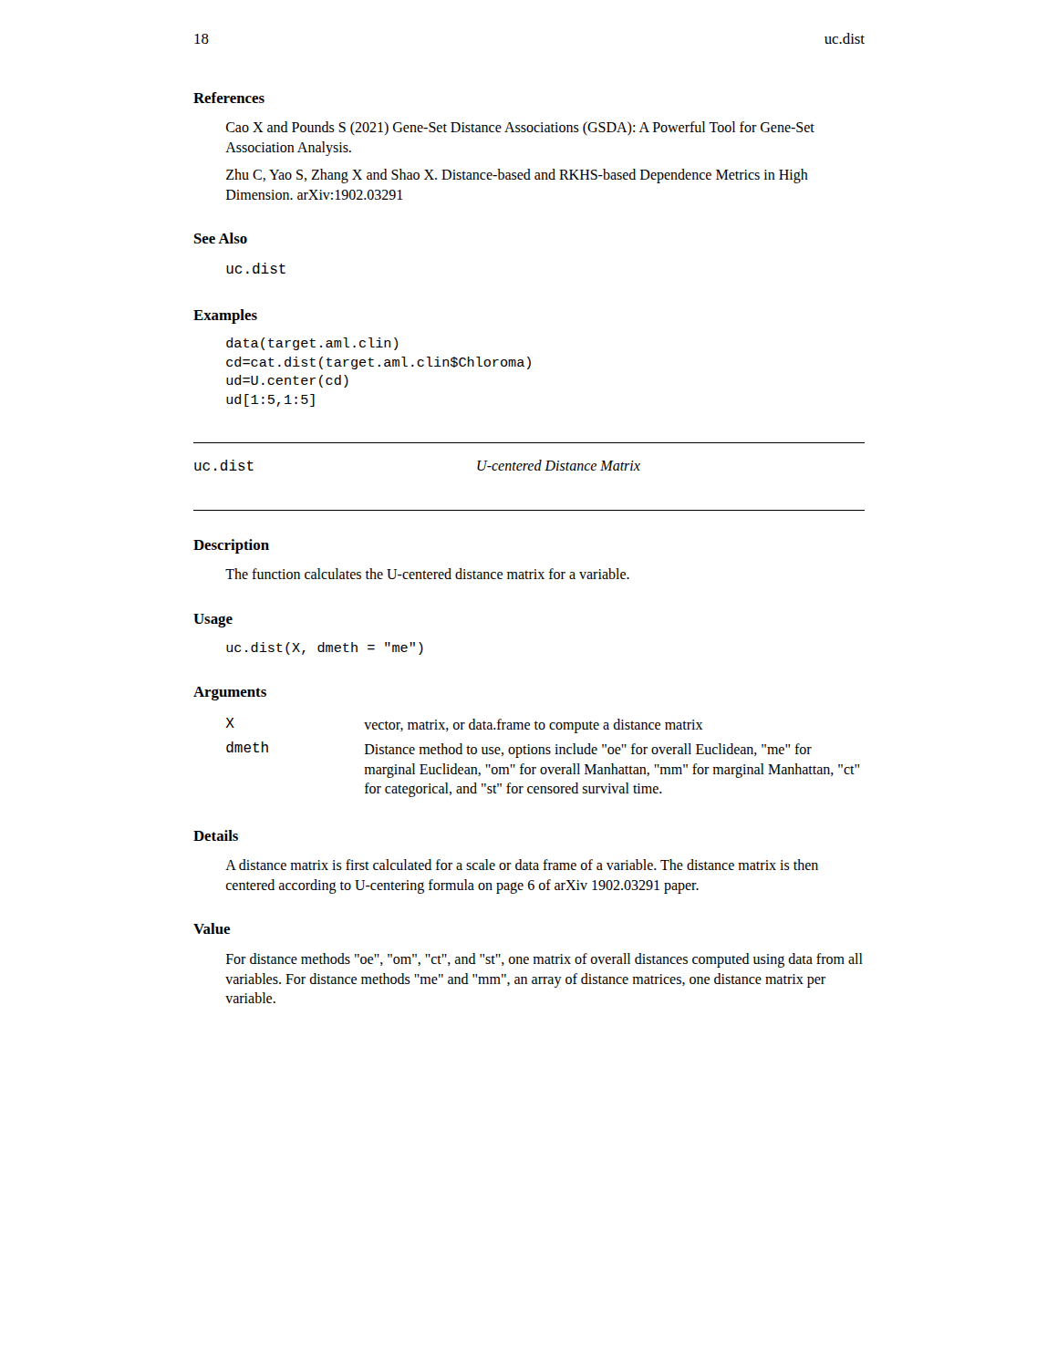18 uc.dist
References
Cao X and Pounds S (2021) Gene-Set Distance Associations (GSDA): A Powerful Tool for Gene-Set Association Analysis.
Zhu C, Yao S, Zhang X and Shao X. Distance-based and RKHS-based Dependence Metrics in High Dimension. arXiv:1902.03291
See Also
uc.dist
Examples
data(target.aml.clin)
cd=cat.dist(target.aml.clin$Chloroma)
ud=U.center(cd)
ud[1:5,1:5]
uc.dist U-centered Distance Matrix
Description
The function calculates the U-centered distance matrix for a variable.
Usage
uc.dist(X, dmeth = "me")
Arguments
| X | vector, matrix, or data.frame to compute a distance matrix |
| dmeth | Distance method to use, options include "oe" for overall Euclidean, "me" for marginal Euclidean, "om" for overall Manhattan, "mm" for marginal Manhattan, "ct" for categorical, and "st" for censored survival time. |
Details
A distance matrix is first calculated for a scale or data frame of a variable. The distance matrix is then centered according to U-centering formula on page 6 of arXiv 1902.03291 paper.
Value
For distance methods "oe", "om", "ct", and "st", one matrix of overall distances computed using data from all variables. For distance methods "me" and "mm", an array of distance matrices, one distance matrix per variable.